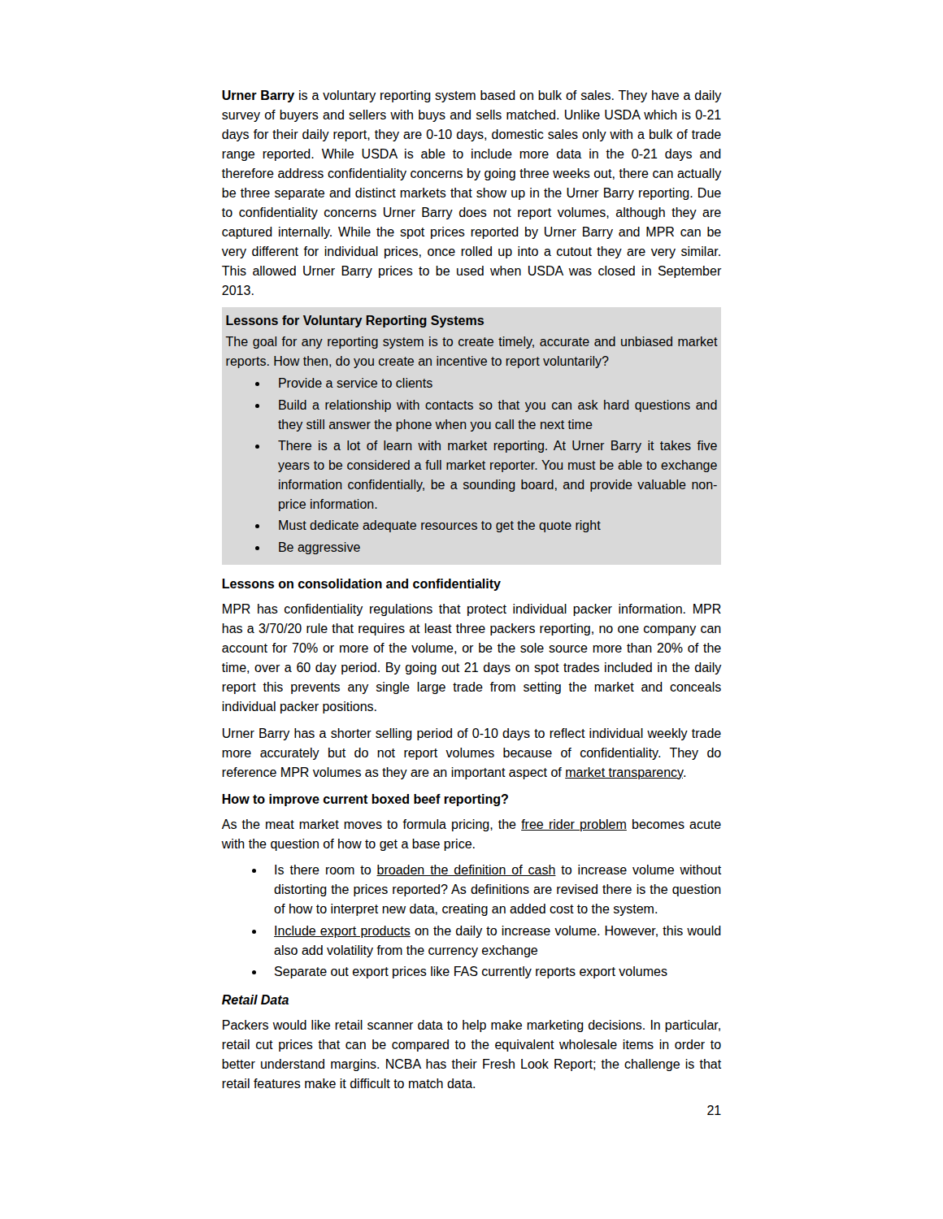Urner Barry is a voluntary reporting system based on bulk of sales. They have a daily survey of buyers and sellers with buys and sells matched. Unlike USDA which is 0-21 days for their daily report, they are 0-10 days, domestic sales only with a bulk of trade range reported. While USDA is able to include more data in the 0-21 days and therefore address confidentiality concerns by going three weeks out, there can actually be three separate and distinct markets that show up in the Urner Barry reporting. Due to confidentiality concerns Urner Barry does not report volumes, although they are captured internally. While the spot prices reported by Urner Barry and MPR can be very different for individual prices, once rolled up into a cutout they are very similar. This allowed Urner Barry prices to be used when USDA was closed in September 2013.
Lessons for Voluntary Reporting Systems
The goal for any reporting system is to create timely, accurate and unbiased market reports. How then, do you create an incentive to report voluntarily?
Provide a service to clients
Build a relationship with contacts so that you can ask hard questions and they still answer the phone when you call the next time
There is a lot of learn with market reporting. At Urner Barry it takes five years to be considered a full market reporter. You must be able to exchange information confidentially, be a sounding board, and provide valuable non-price information.
Must dedicate adequate resources to get the quote right
Be aggressive
Lessons on consolidation and confidentiality
MPR has confidentiality regulations that protect individual packer information. MPR has a 3/70/20 rule that requires at least three packers reporting, no one company can account for 70% or more of the volume, or be the sole source more than 20% of the time, over a 60 day period. By going out 21 days on spot trades included in the daily report this prevents any single large trade from setting the market and conceals individual packer positions.
Urner Barry has a shorter selling period of 0-10 days to reflect individual weekly trade more accurately but do not report volumes because of confidentiality. They do reference MPR volumes as they are an important aspect of market transparency.
How to improve current boxed beef reporting?
As the meat market moves to formula pricing, the free rider problem becomes acute with the question of how to get a base price.
Is there room to broaden the definition of cash to increase volume without distorting the prices reported? As definitions are revised there is the question of how to interpret new data, creating an added cost to the system.
Include export products on the daily to increase volume. However, this would also add volatility from the currency exchange
Separate out export prices like FAS currently reports export volumes
Retail Data
Packers would like retail scanner data to help make marketing decisions. In particular, retail cut prices that can be compared to the equivalent wholesale items in order to better understand margins. NCBA has their Fresh Look Report; the challenge is that retail features make it difficult to match data.
21